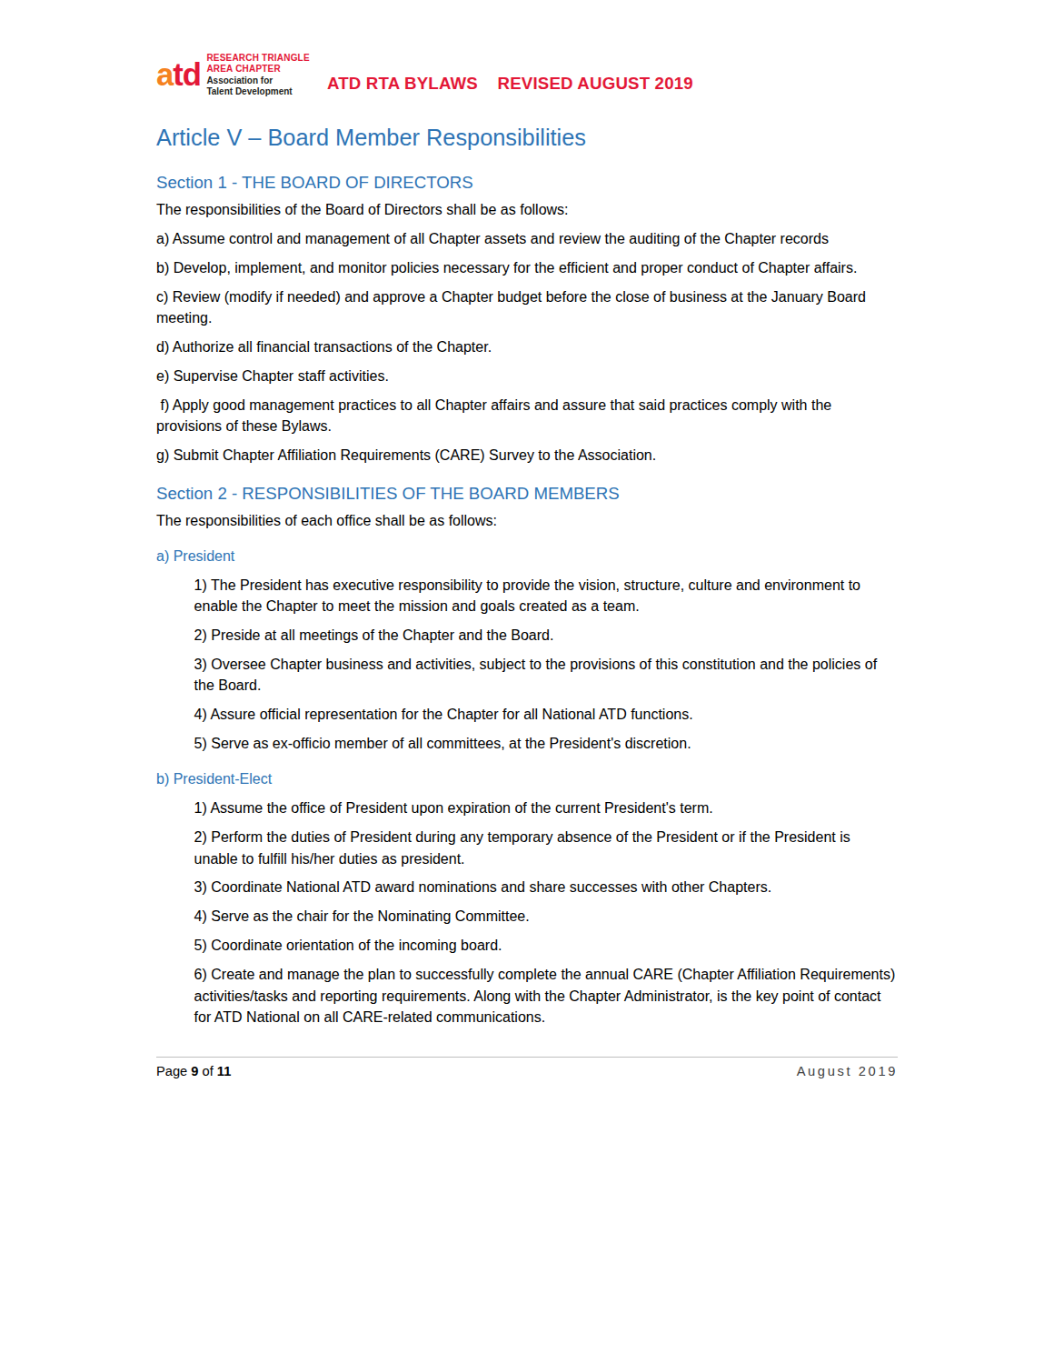atd
RESEARCH TRIANGLE
AREA CHAPTER
Association for
Talent Development
ATD RTA BYLAWS REVISED AUGUST 2019
Article V – Board Member Responsibilities
Section 1 - THE BOARD OF DIRECTORS
The responsibilities of the Board of Directors shall be as follows:
a) Assume control and management of all Chapter assets and review the auditing of the Chapter records
b) Develop, implement, and monitor policies necessary for the efficient and proper conduct of Chapter affairs.
c) Review (modify if needed) and approve a Chapter budget before the close of business at the January Board meeting.
d) Authorize all financial transactions of the Chapter.
e) Supervise Chapter staff activities.
f) Apply good management practices to all Chapter affairs and assure that said practices comply with the provisions of these Bylaws.
g) Submit Chapter Affiliation Requirements (CARE) Survey to the Association.
Section 2 - RESPONSIBILITIES OF THE BOARD MEMBERS
The responsibilities of each office shall be as follows:
a) President
1) The President has executive responsibility to provide the vision, structure, culture and environment to enable the Chapter to meet the mission and goals created as a team.
2) Preside at all meetings of the Chapter and the Board.
3) Oversee Chapter business and activities, subject to the provisions of this constitution and the policies of the Board.
4) Assure official representation for the Chapter for all National ATD functions.
5) Serve as ex-officio member of all committees, at the President's discretion.
b) President-Elect
1) Assume the office of President upon expiration of the current President's term.
2) Perform the duties of President during any temporary absence of the President or if the President is unable to fulfill his/her duties as president.
3) Coordinate National ATD award nominations and share successes with other Chapters.
4) Serve as the chair for the Nominating Committee.
5) Coordinate orientation of the incoming board.
6) Create and manage the plan to successfully complete the annual CARE (Chapter Affiliation Requirements) activities/tasks and reporting requirements. Along with the Chapter Administrator, is the key point of contact for ATD National on all CARE-related communications.
Page 9 of 11
August 2019